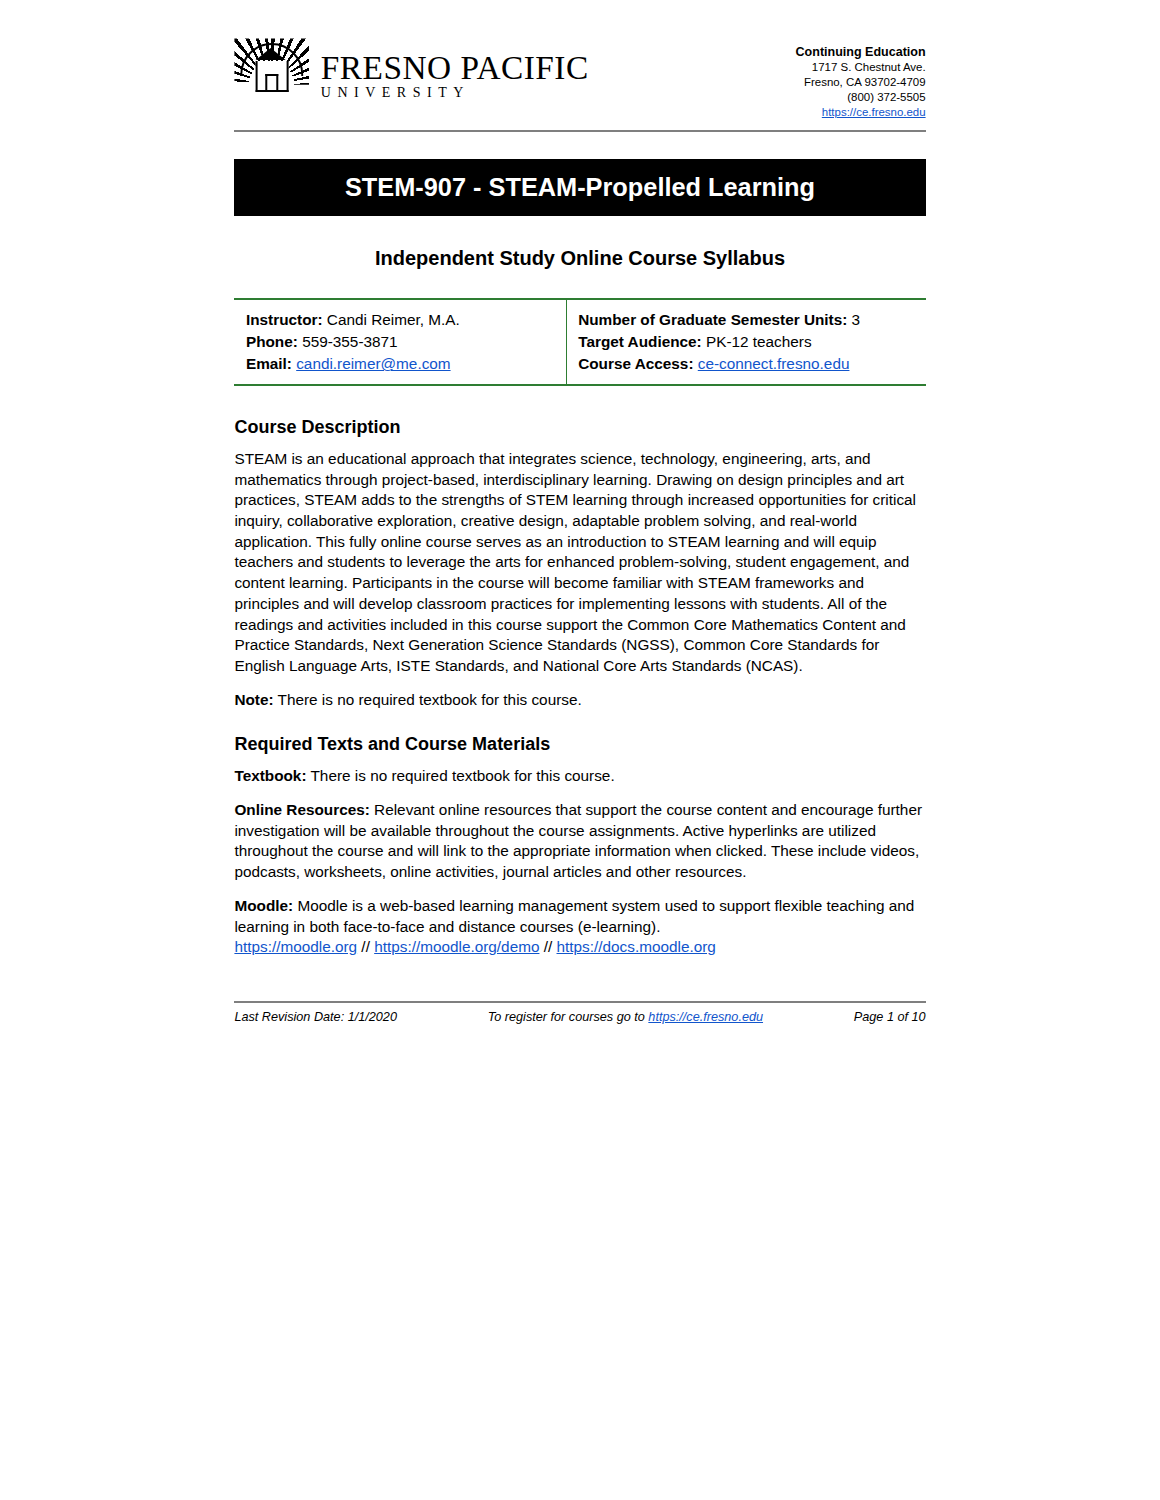FRESNO PACIFIC
UNIVERSITY
Continuing Education
1717 S. Chestnut Ave.
Fresno, CA 93702-4709
(800) 372-5505
https://ce.fresno.edu
STEM-907 - STEAM-Propelled Learning
Independent Study Online Course Syllabus
| Instructor: Candi Reimer, M.A. Phone: 559-355-3871 Email: candi.reimer@me.com | Number of Graduate Semester Units: 3 Target Audience: PK-12 teachers Course Access: ce-connect.fresno.edu |
Course Description
STEAM is an educational approach that integrates science, technology, engineering, arts, and mathematics through project-based, interdisciplinary learning. Drawing on design principles and art practices, STEAM adds to the strengths of STEM learning through increased opportunities for critical inquiry, collaborative exploration, creative design, adaptable problem solving, and real-world application. This fully online course serves as an introduction to STEAM learning and will equip teachers and students to leverage the arts for enhanced problem-solving, student engagement, and content learning. Participants in the course will become familiar with STEAM frameworks and principles and will develop classroom practices for implementing lessons with students. All of the readings and activities included in this course support the Common Core Mathematics Content and Practice Standards, Next Generation Science Standards (NGSS), Common Core Standards for English Language Arts, ISTE Standards, and National Core Arts Standards (NCAS).
Note: There is no required textbook for this course.
Required Texts and Course Materials
Textbook: There is no required textbook for this course.
Online Resources: Relevant online resources that support the course content and encourage further investigation will be available throughout the course assignments. Active hyperlinks are utilized throughout the course and will link to the appropriate information when clicked. These include videos, podcasts, worksheets, online activities, journal articles and other resources.
Moodle: Moodle is a web-based learning management system used to support flexible teaching and learning in both face-to-face and distance courses (e-learning).
https://moodle.org // https://moodle.org/demo // https://docs.moodle.org
Last Revision Date: 1/1/2020
To register for courses go to https://ce.fresno.edu
Page 1 of 10